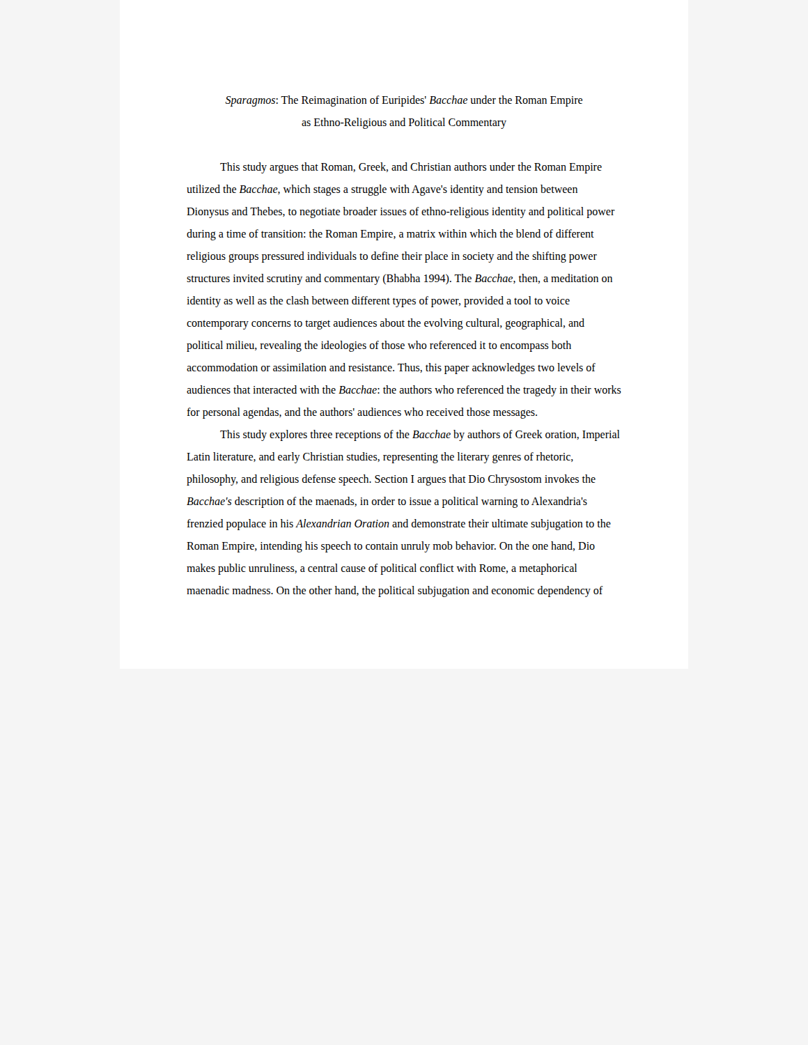Sparagmos: The Reimagination of Euripides' Bacchae under the Roman Empire as Ethno-Religious and Political Commentary
This study argues that Roman, Greek, and Christian authors under the Roman Empire utilized the Bacchae, which stages a struggle with Agave's identity and tension between Dionysus and Thebes, to negotiate broader issues of ethno-religious identity and political power during a time of transition: the Roman Empire, a matrix within which the blend of different religious groups pressured individuals to define their place in society and the shifting power structures invited scrutiny and commentary (Bhabha 1994). The Bacchae, then, a meditation on identity as well as the clash between different types of power, provided a tool to voice contemporary concerns to target audiences about the evolving cultural, geographical, and political milieu, revealing the ideologies of those who referenced it to encompass both accommodation or assimilation and resistance. Thus, this paper acknowledges two levels of audiences that interacted with the Bacchae: the authors who referenced the tragedy in their works for personal agendas, and the authors' audiences who received those messages.
This study explores three receptions of the Bacchae by authors of Greek oration, Imperial Latin literature, and early Christian studies, representing the literary genres of rhetoric, philosophy, and religious defense speech. Section I argues that Dio Chrysostom invokes the Bacchae's description of the maenads, in order to issue a political warning to Alexandria's frenzied populace in his Alexandrian Oration and demonstrate their ultimate subjugation to the Roman Empire, intending his speech to contain unruly mob behavior. On the one hand, Dio makes public unruliness, a central cause of political conflict with Rome, a metaphorical maenadic madness. On the other hand, the political subjugation and economic dependency of